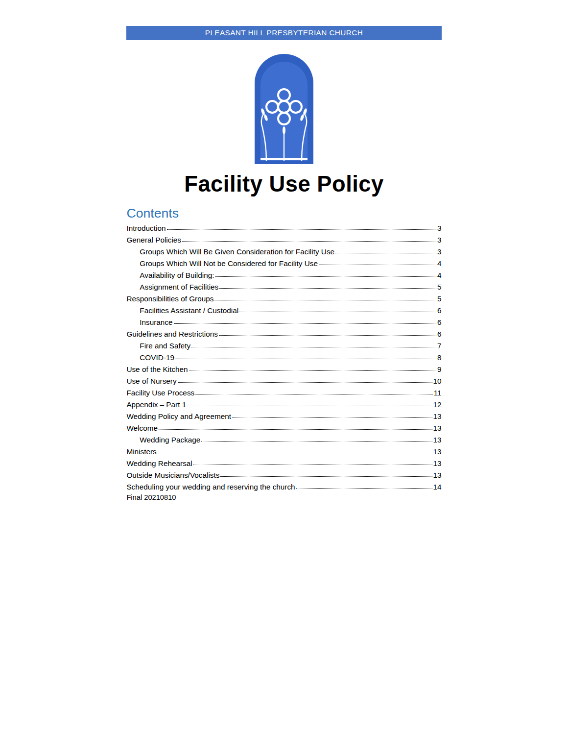PLEASANT HILL PRESBYTERIAN CHURCH
Facility Use Policy
Contents
Introduction 3
General Policies 3
Groups Which Will Be Given Consideration for Facility Use 3
Groups Which Will Not be Considered for Facility Use 4
Availability of Building: 4
Assignment of Facilities 5
Responsibilities of Groups 5
Facilities Assistant / Custodial 6
Insurance 6
Guidelines and Restrictions 6
Fire and Safety 7
COVID-19 8
Use of the Kitchen 9
Use of Nursery 10
Facility Use Process 11
Appendix – Part 1 12
Wedding Policy and Agreement 13
Welcome 13
Wedding Package 13
Ministers 13
Wedding Rehearsal 13
Outside Musicians/Vocalists 13
Scheduling your wedding and reserving the church 14
Final 20210810